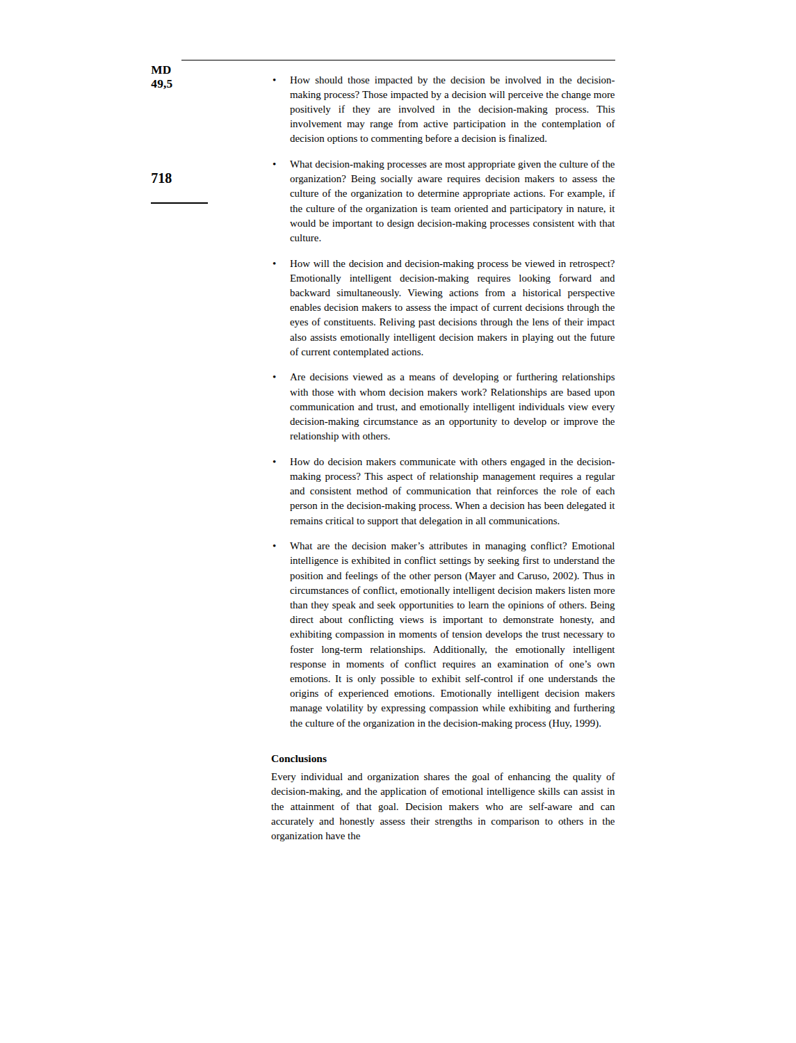MD
49,5
718
How should those impacted by the decision be involved in the decision-making process? Those impacted by a decision will perceive the change more positively if they are involved in the decision-making process. This involvement may range from active participation in the contemplation of decision options to commenting before a decision is finalized.
What decision-making processes are most appropriate given the culture of the organization? Being socially aware requires decision makers to assess the culture of the organization to determine appropriate actions. For example, if the culture of the organization is team oriented and participatory in nature, it would be important to design decision-making processes consistent with that culture.
How will the decision and decision-making process be viewed in retrospect? Emotionally intelligent decision-making requires looking forward and backward simultaneously. Viewing actions from a historical perspective enables decision makers to assess the impact of current decisions through the eyes of constituents. Reliving past decisions through the lens of their impact also assists emotionally intelligent decision makers in playing out the future of current contemplated actions.
Are decisions viewed as a means of developing or furthering relationships with those with whom decision makers work? Relationships are based upon communication and trust, and emotionally intelligent individuals view every decision-making circumstance as an opportunity to develop or improve the relationship with others.
How do decision makers communicate with others engaged in the decision-making process? This aspect of relationship management requires a regular and consistent method of communication that reinforces the role of each person in the decision-making process. When a decision has been delegated it remains critical to support that delegation in all communications.
What are the decision maker’s attributes in managing conflict? Emotional intelligence is exhibited in conflict settings by seeking first to understand the position and feelings of the other person (Mayer and Caruso, 2002). Thus in circumstances of conflict, emotionally intelligent decision makers listen more than they speak and seek opportunities to learn the opinions of others. Being direct about conflicting views is important to demonstrate honesty, and exhibiting compassion in moments of tension develops the trust necessary to foster long-term relationships. Additionally, the emotionally intelligent response in moments of conflict requires an examination of one’s own emotions. It is only possible to exhibit self-control if one understands the origins of experienced emotions. Emotionally intelligent decision makers manage volatility by expressing compassion while exhibiting and furthering the culture of the organization in the decision-making process (Huy, 1999).
Conclusions
Every individual and organization shares the goal of enhancing the quality of decision-making, and the application of emotional intelligence skills can assist in the attainment of that goal. Decision makers who are self-aware and can accurately and honestly assess their strengths in comparison to others in the organization have the